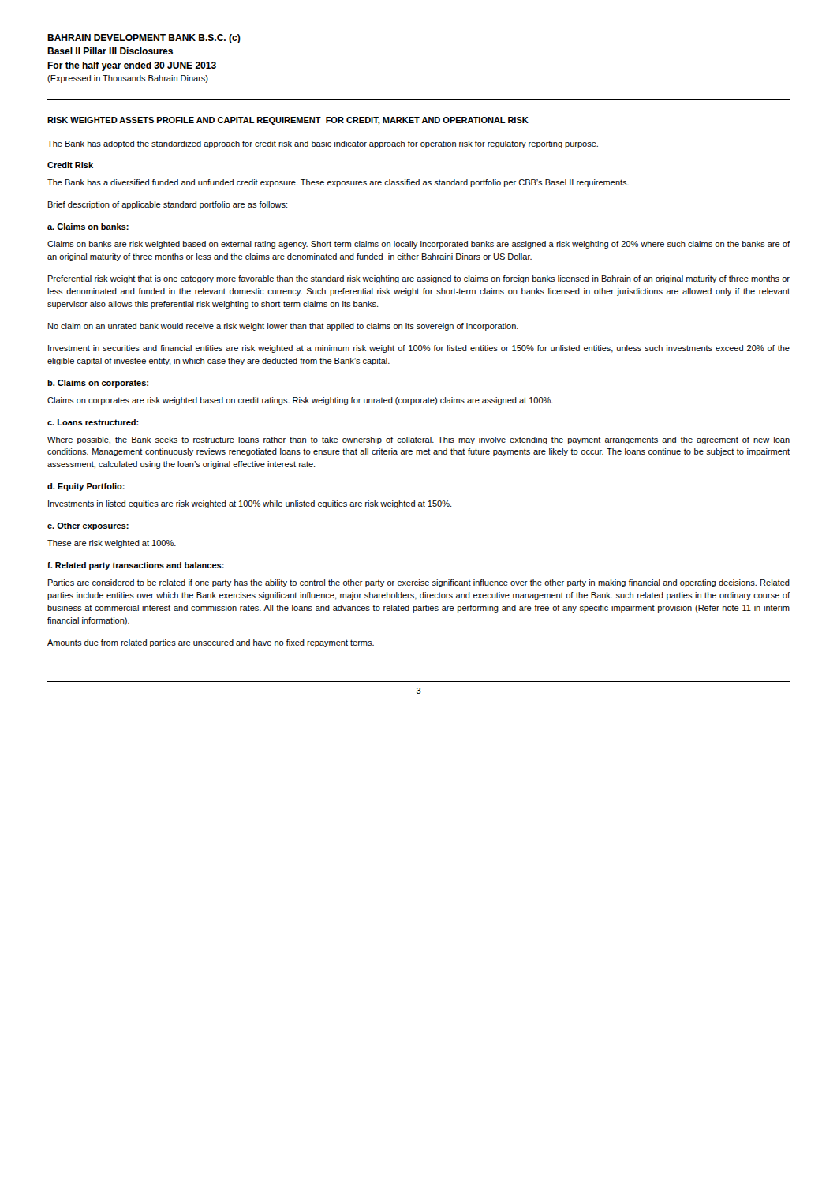BAHRAIN DEVELOPMENT BANK B.S.C. (c)
Basel II Pillar III Disclosures
For the half year ended 30 JUNE 2013
(Expressed in Thousands Bahrain Dinars)
RISK WEIGHTED ASSETS PROFILE AND CAPITAL REQUIREMENT FOR CREDIT, MARKET AND OPERATIONAL RISK
The Bank has adopted the standardized approach for credit risk and basic indicator approach for operation risk for regulatory reporting purpose.
Credit Risk
The Bank has a diversified funded and unfunded credit exposure. These exposures are classified as standard portfolio per CBB’s Basel II requirements.
Brief description of applicable standard portfolio are as follows:
a. Claims on banks:
Claims on banks are risk weighted based on external rating agency. Short-term claims on locally incorporated banks are assigned a risk weighting of 20% where such claims on the banks are of an original maturity of three months or less and the claims are denominated and funded in either Bahraini Dinars or US Dollar.
Preferential risk weight that is one category more favorable than the standard risk weighting are assigned to claims on foreign banks licensed in Bahrain of an original maturity of three months or less denominated and funded in the relevant domestic currency. Such preferential risk weight for short-term claims on banks licensed in other jurisdictions are allowed only if the relevant supervisor also allows this preferential risk weighting to short-term claims on its banks.
No claim on an unrated bank would receive a risk weight lower than that applied to claims on its sovereign of incorporation.
Investment in securities and financial entities are risk weighted at a minimum risk weight of 100% for listed entities or 150% for unlisted entities, unless such investments exceed 20% of the eligible capital of investee entity, in which case they are deducted from the Bank’s capital.
b. Claims on corporates:
Claims on corporates are risk weighted based on credit ratings. Risk weighting for unrated (corporate) claims are assigned at 100%.
c. Loans restructured:
Where possible, the Bank seeks to restructure loans rather than to take ownership of collateral. This may involve extending the payment arrangements and the agreement of new loan conditions. Management continuously reviews renegotiated loans to ensure that all criteria are met and that future payments are likely to occur. The loans continue to be subject to impairment assessment, calculated using the loan’s original effective interest rate.
d. Equity Portfolio:
Investments in listed equities are risk weighted at 100% while unlisted equities are risk weighted at 150%.
e. Other exposures:
These are risk weighted at 100%.
f. Related party transactions and balances:
Parties are considered to be related if one party has the ability to control the other party or exercise significant influence over the other party in making financial and operating decisions. Related parties include entities over which the Bank exercises significant influence, major shareholders, directors and executive management of the Bank. such related parties in the ordinary course of business at commercial interest and commission rates. All the loans and advances to related parties are performing and are free of any specific impairment provision (Refer note 11 in interim financial information).
Amounts due from related parties are unsecured and have no fixed repayment terms.
3